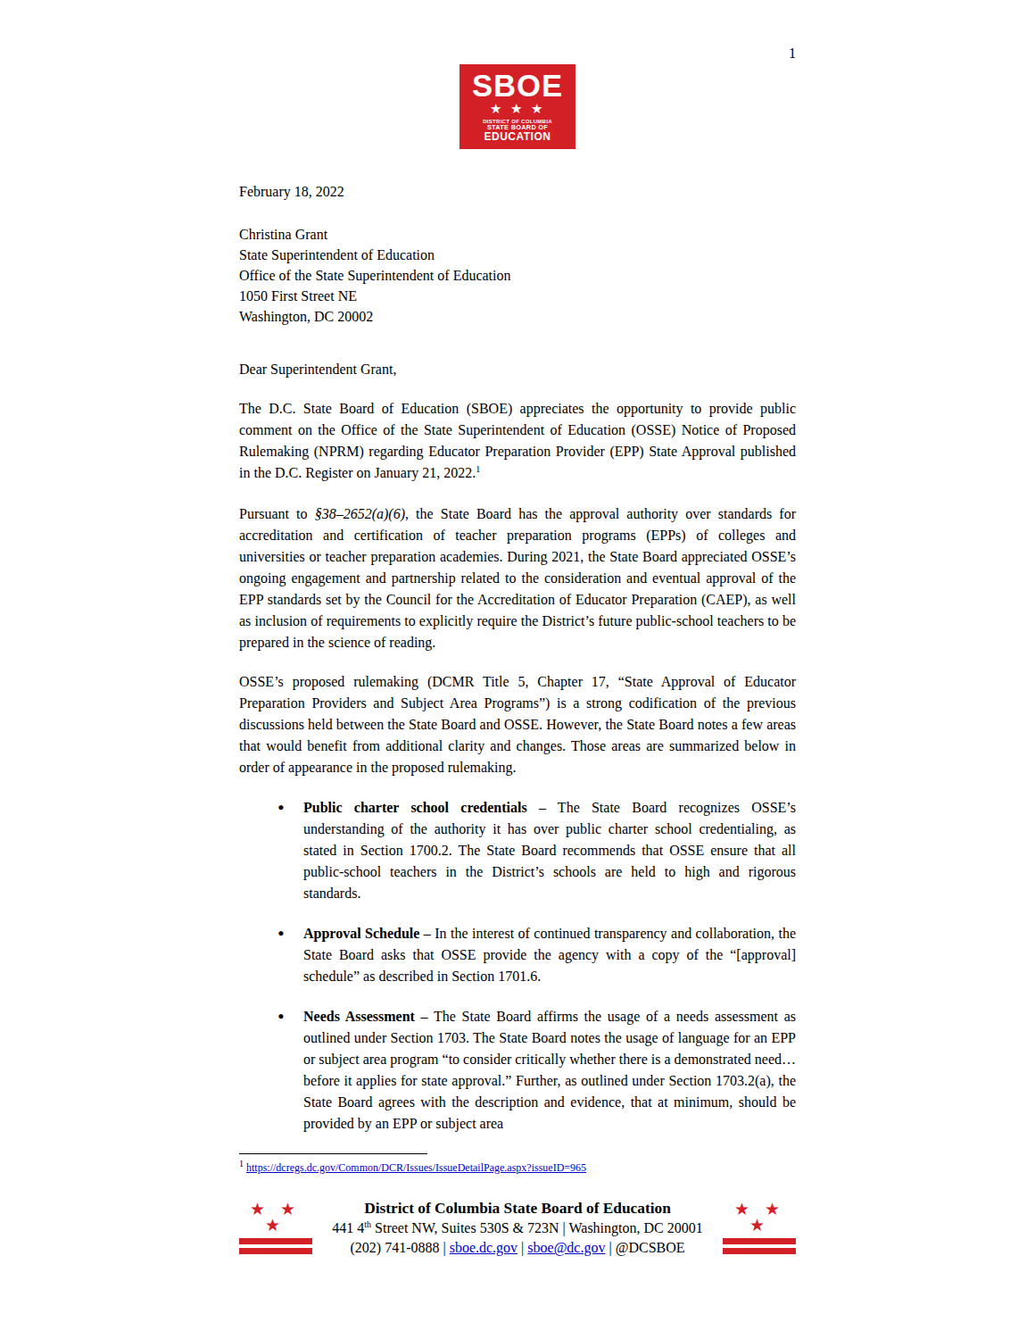1
SBOE ★ ★ ★ DISTRICT OF COLUMBIA STATE BOARD OF EDUCATION
February 18, 2022
Christina Grant
State Superintendent of Education
Office of the State Superintendent of Education
1050 First Street NE
Washington, DC 20002
Dear Superintendent Grant,
The D.C. State Board of Education (SBOE) appreciates the opportunity to provide public comment on the Office of the State Superintendent of Education (OSSE) Notice of Proposed Rulemaking (NPRM) regarding Educator Preparation Provider (EPP) State Approval published in the D.C. Register on January 21, 2022.1
Pursuant to §38–2652(a)(6), the State Board has the approval authority over standards for accreditation and certification of teacher preparation programs (EPPs) of colleges and universities or teacher preparation academies. During 2021, the State Board appreciated OSSE’s ongoing engagement and partnership related to the consideration and eventual approval of the EPP standards set by the Council for the Accreditation of Educator Preparation (CAEP), as well as inclusion of requirements to explicitly require the District’s future public-school teachers to be prepared in the science of reading.
OSSE’s proposed rulemaking (DCMR Title 5, Chapter 17, “State Approval of Educator Preparation Providers and Subject Area Programs”) is a strong codification of the previous discussions held between the State Board and OSSE. However, the State Board notes a few areas that would benefit from additional clarity and changes. Those areas are summarized below in order of appearance in the proposed rulemaking.
Public charter school credentials – The State Board recognizes OSSE’s understanding of the authority it has over public charter school credentialing, as stated in Section 1700.2. The State Board recommends that OSSE ensure that all public-school teachers in the District’s schools are held to high and rigorous standards.
Approval Schedule – In the interest of continued transparency and collaboration, the State Board asks that OSSE provide the agency with a copy of the “[approval] schedule” as described in Section 1701.6.
Needs Assessment – The State Board affirms the usage of a needs assessment as outlined under Section 1703. The State Board notes the usage of language for an EPP or subject area program “to consider critically whether there is a demonstrated need…before it applies for state approval.” Further, as outlined under Section 1703.2(a), the State Board agrees with the description and evidence, that at minimum, should be provided by an EPP or subject area
1 https://dcregs.dc.gov/Common/DCR/Issues/IssueDetailPage.aspx?issueID=965
★ ★ ★
District of Columbia State Board of Education
441 4th Street NW, Suites 530S & 723N | Washington, DC 20001
(202) 741-0888 | sboe.dc.gov | sboe@dc.gov | @DCSBOE
★ ★ ★